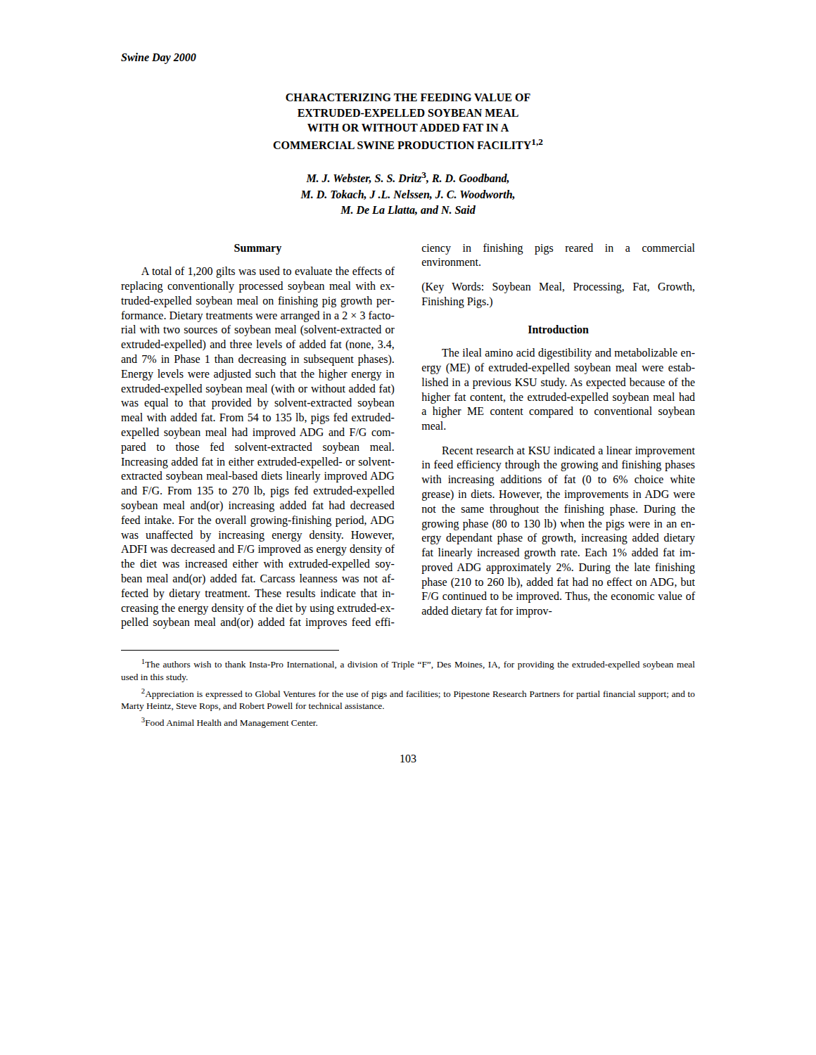Swine Day 2000
Characterizing the Feeding Value of
Extruded-Expelled Soybean Meal
With or Without Added Fat in a
Commercial Swine Production Facility1,2
M. J. Webster, S. S. Dritz3, R. D. Goodband,
M. D. Tokach, J .L. Nelssen, J. C. Woodworth,
M. De La Llatta, and N. Said
Summary
A total of 1,200 gilts was used to evaluate the effects of replacing conventionally processed soybean meal with extruded-expelled soybean meal on finishing pig growth performance. Dietary treatments were arranged in a 2 × 3 factorial with two sources of soybean meal (solvent-extracted or extruded-expelled) and three levels of added fat (none, 3.4, and 7% in Phase 1 than decreasing in subsequent phases). Energy levels were adjusted such that the higher energy in extruded-expelled soybean meal (with or without added fat) was equal to that provided by solvent-extracted soybean meal with added fat. From 54 to 135 lb, pigs fed extruded-expelled soybean meal had improved ADG and F/G compared to those fed solvent-extracted soybean meal. Increasing added fat in either extruded-expelled- or solvent-extracted soybean meal-based diets linearly improved ADG and F/G. From 135 to 270 lb, pigs fed extruded-expelled soybean meal and(or) increasing added fat had decreased feed intake. For the overall growing-finishing period, ADG was unaffected by increasing energy density. However, ADFI was decreased and F/G improved as energy density of the diet was increased either with extruded-expelled soybean meal and(or) added fat. Carcass leanness was not affected by dietary treatment. These results indicate that increasing the energy density of the diet by using extruded-expelled soybean meal and(or) added fat improves feed efficiency in finishing pigs reared in a commercial environment.
(Key Words: Soybean Meal, Processing, Fat, Growth, Finishing Pigs.)
Introduction
The ileal amino acid digestibility and metabolizable energy (ME) of extruded-expelled soybean meal were established in a previous KSU study. As expected because of the higher fat content, the extruded-expelled soybean meal had a higher ME content compared to conventional soybean meal.
Recent research at KSU indicated a linear improvement in feed efficiency through the growing and finishing phases with increasing additions of fat (0 to 6% choice white grease) in diets. However, the improvements in ADG were not the same throughout the finishing phase. During the growing phase (80 to 130 lb) when the pigs were in an energy dependant phase of growth, increasing added dietary fat linearly increased growth rate. Each 1% added fat improved ADG approximately 2%. During the late finishing phase (210 to 260 lb), added fat had no effect on ADG, but F/G continued to be improved. Thus, the economic value of added dietary fat for improv-
1The authors wish to thank Insta-Pro International, a division of Triple “F”, Des Moines, IA, for providing the extruded-expelled soybean meal used in this study.
2Appreciation is expressed to Global Ventures for the use of pigs and facilities; to Pipestone Research Partners for partial financial support; and to Marty Heintz, Steve Rops, and Robert Powell for technical assistance.
3Food Animal Health and Management Center.
103